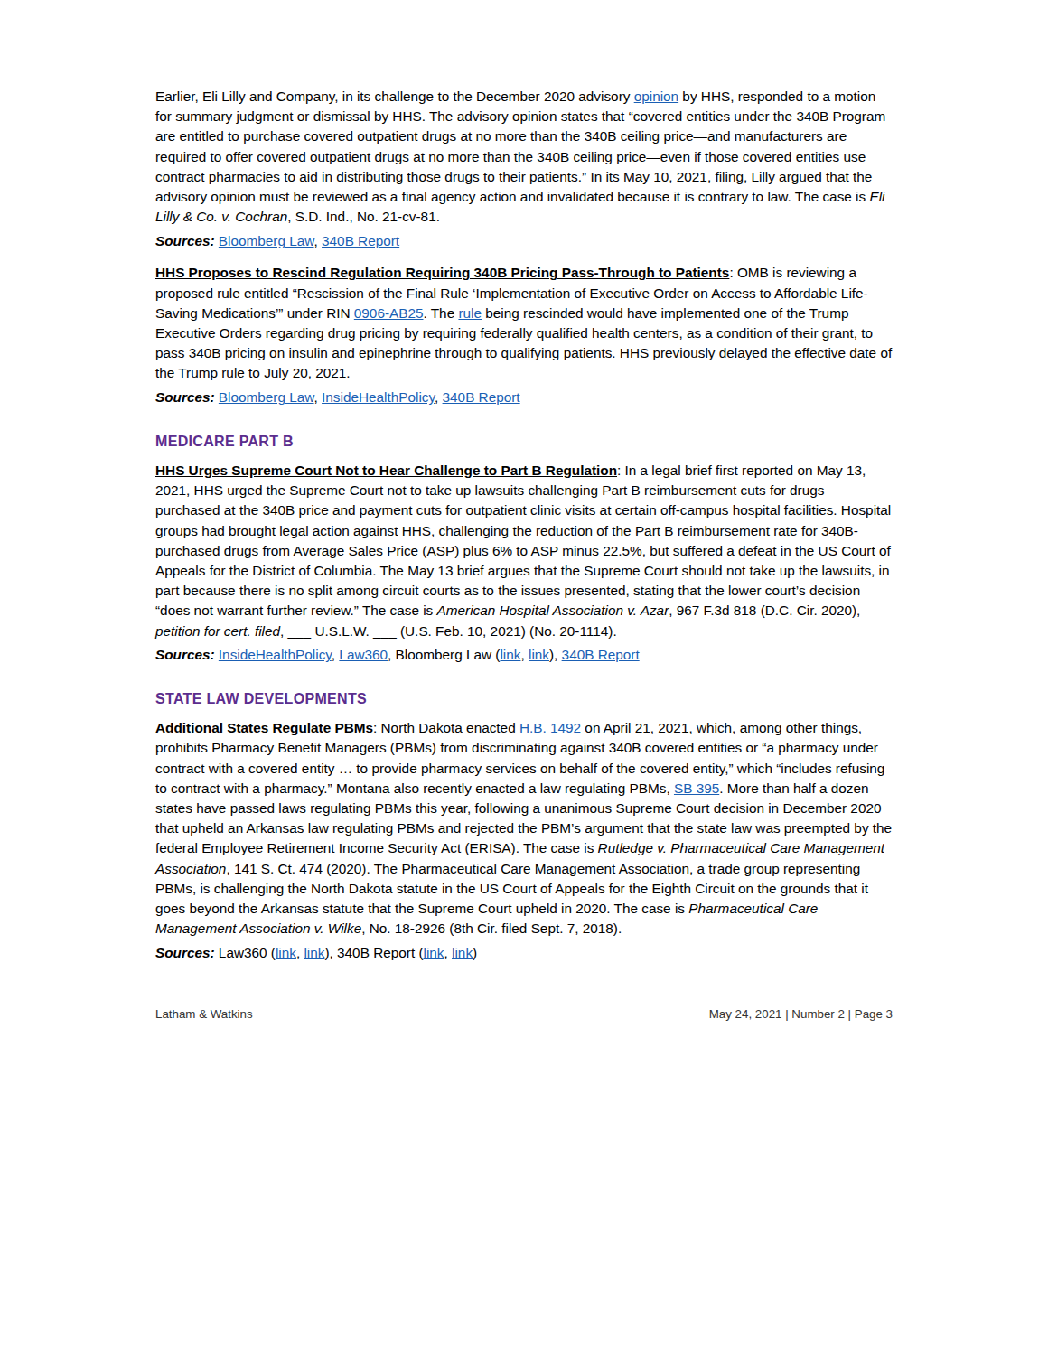Earlier, Eli Lilly and Company, in its challenge to the December 2020 advisory opinion by HHS, responded to a motion for summary judgment or dismissal by HHS. The advisory opinion states that “covered entities under the 340B Program are entitled to purchase covered outpatient drugs at no more than the 340B ceiling price—and manufacturers are required to offer covered outpatient drugs at no more than the 340B ceiling price—even if those covered entities use contract pharmacies to aid in distributing those drugs to their patients.” In its May 10, 2021, filing, Lilly argued that the advisory opinion must be reviewed as a final agency action and invalidated because it is contrary to law. The case is Eli Lilly & Co. v. Cochran, S.D. Ind., No. 21-cv-81.
Sources: Bloomberg Law, 340B Report
HHS Proposes to Rescind Regulation Requiring 340B Pricing Pass-Through to Patients: OMB is reviewing a proposed rule entitled “Rescission of the Final Rule ‘Implementation of Executive Order on Access to Affordable Life-Saving Medications’” under RIN 0906-AB25. The rule being rescinded would have implemented one of the Trump Executive Orders regarding drug pricing by requiring federally qualified health centers, as a condition of their grant, to pass 340B pricing on insulin and epinephrine through to qualifying patients. HHS previously delayed the effective date of the Trump rule to July 20, 2021.
Sources: Bloomberg Law, InsideHealthPolicy, 340B Report
MEDICARE PART B
HHS Urges Supreme Court Not to Hear Challenge to Part B Regulation: In a legal brief first reported on May 13, 2021, HHS urged the Supreme Court not to take up lawsuits challenging Part B reimbursement cuts for drugs purchased at the 340B price and payment cuts for outpatient clinic visits at certain off-campus hospital facilities. Hospital groups had brought legal action against HHS, challenging the reduction of the Part B reimbursement rate for 340B-purchased drugs from Average Sales Price (ASP) plus 6% to ASP minus 22.5%, but suffered a defeat in the US Court of Appeals for the District of Columbia. The May 13 brief argues that the Supreme Court should not take up the lawsuits, in part because there is no split among circuit courts as to the issues presented, stating that the lower court’s decision “does not warrant further review.” The case is American Hospital Association v. Azar, 967 F.3d 818 (D.C. Cir. 2020), petition for cert. filed, ___ U.S.L.W. ___ (U.S. Feb. 10, 2021) (No. 20-1114).
Sources: InsideHealthPolicy, Law360, Bloomberg Law (link, link), 340B Report
STATE LAW DEVELOPMENTS
Additional States Regulate PBMs: North Dakota enacted H.B. 1492 on April 21, 2021, which, among other things, prohibits Pharmacy Benefit Managers (PBMs) from discriminating against 340B covered entities or “a pharmacy under contract with a covered entity … to provide pharmacy services on behalf of the covered entity,” which “includes refusing to contract with a pharmacy.” Montana also recently enacted a law regulating PBMs, SB 395. More than half a dozen states have passed laws regulating PBMs this year, following a unanimous Supreme Court decision in December 2020 that upheld an Arkansas law regulating PBMs and rejected the PBM’s argument that the state law was preempted by the federal Employee Retirement Income Security Act (ERISA). The case is Rutledge v. Pharmaceutical Care Management Association, 141 S. Ct. 474 (2020). The Pharmaceutical Care Management Association, a trade group representing PBMs, is challenging the North Dakota statute in the US Court of Appeals for the Eighth Circuit on the grounds that it goes beyond the Arkansas statute that the Supreme Court upheld in 2020. The case is Pharmaceutical Care Management Association v. Wilke, No. 18-2926 (8th Cir. filed Sept. 7, 2018).
Sources: Law360 (link, link), 340B Report (link, link)
Latham & Watkins May 24, 2021 | Number 2 | Page 3